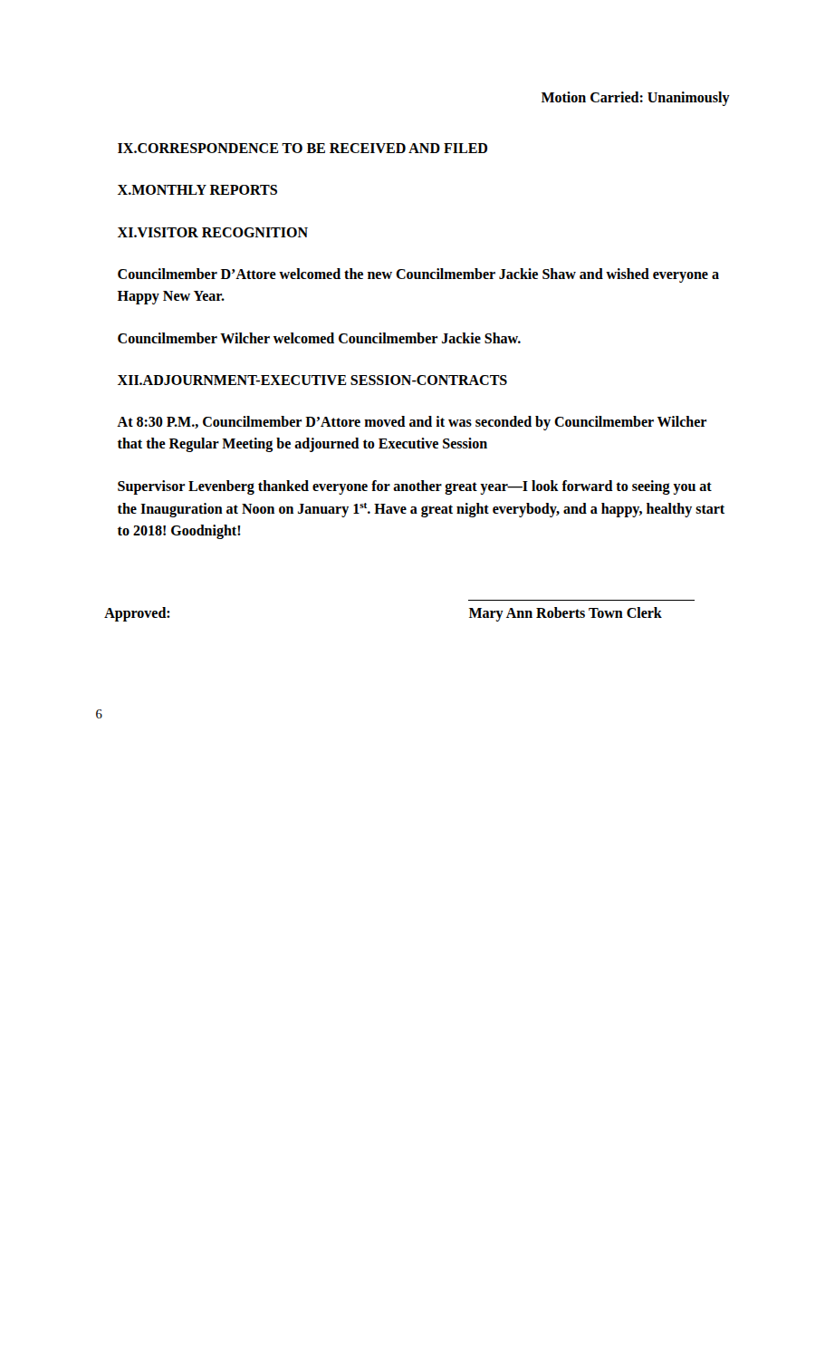Motion Carried: Unanimously
IX.CORRESPONDENCE TO BE RECEIVED AND FILED
X.MONTHLY REPORTS
XI.VISITOR RECOGNITION
Councilmember D’Attore welcomed the new Councilmember Jackie Shaw and wished everyone a Happy New Year.
Councilmember Wilcher welcomed Councilmember Jackie Shaw.
XII.ADJOURNMENT-EXECUTIVE SESSION-CONTRACTS
At 8:30 P.M., Councilmember D’Attore moved and it was seconded by Councilmember Wilcher that the Regular Meeting be adjourned to Executive Session
Supervisor Levenberg thanked everyone for another great year—I look forward to seeing you at the Inauguration at Noon on January 1st. Have a great night everybody, and a happy, healthy start to 2018! Goodnight!
Approved:
Mary Ann Roberts Town Clerk
6